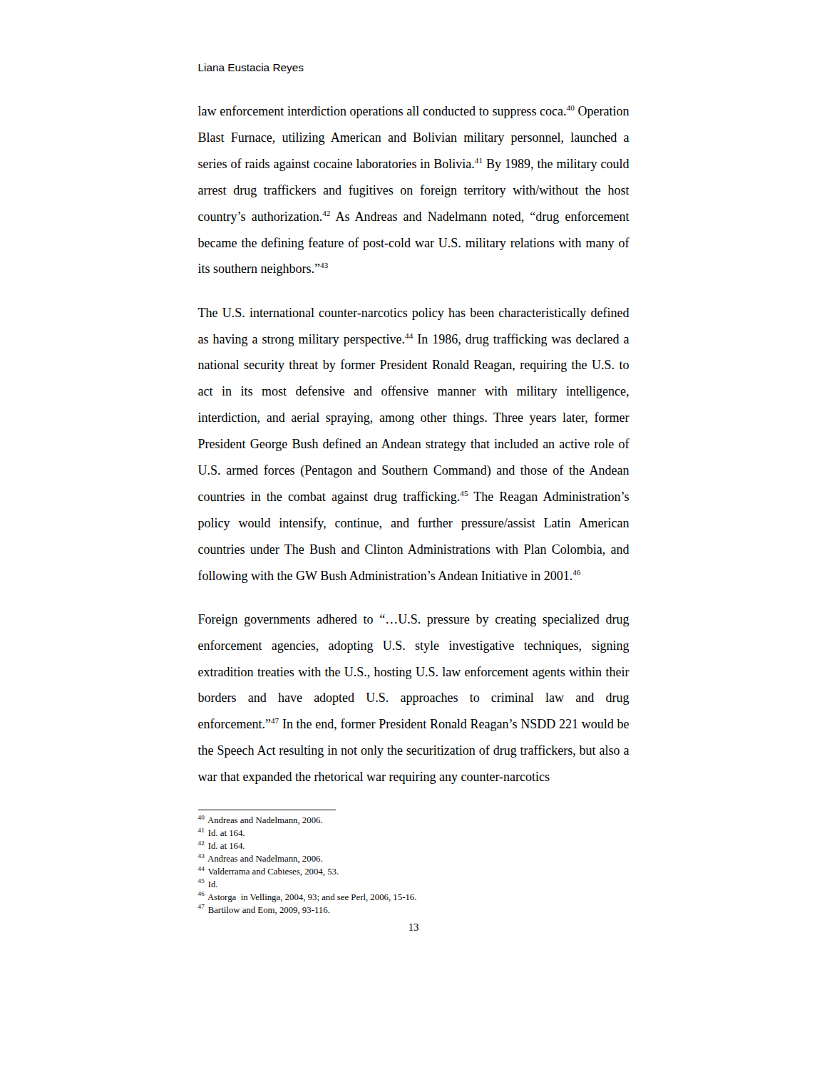Liana Eustacia Reyes
law enforcement interdiction operations all conducted to suppress coca.40 Operation Blast Furnace, utilizing American and Bolivian military personnel, launched a series of raids against cocaine laboratories in Bolivia.41 By 1989, the military could arrest drug traffickers and fugitives on foreign territory with/without the host country’s authorization.42 As Andreas and Nadelmann noted, “drug enforcement became the defining feature of post-cold war U.S. military relations with many of its southern neighbors.”43
The U.S. international counter-narcotics policy has been characteristically defined as having a strong military perspective.44 In 1986, drug trafficking was declared a national security threat by former President Ronald Reagan, requiring the U.S. to act in its most defensive and offensive manner with military intelligence, interdiction, and aerial spraying, among other things. Three years later, former President George Bush defined an Andean strategy that included an active role of U.S. armed forces (Pentagon and Southern Command) and those of the Andean countries in the combat against drug trafficking.45 The Reagan Administration’s policy would intensify, continue, and further pressure/assist Latin American countries under The Bush and Clinton Administrations with Plan Colombia, and following with the GW Bush Administration’s Andean Initiative in 2001.46
Foreign governments adhered to “…U.S. pressure by creating specialized drug enforcement agencies, adopting U.S. style investigative techniques, signing extradition treaties with the U.S., hosting U.S. law enforcement agents within their borders and have adopted U.S. approaches to criminal law and drug enforcement.”47 In the end, former President Ronald Reagan’s NSDD 221 would be the Speech Act resulting in not only the securitization of drug traffickers, but also a war that expanded the rhetorical war requiring any counter-narcotics
40 Andreas and Nadelmann, 2006.
41 Id. at 164.
42 Id. at 164.
43 Andreas and Nadelmann, 2006.
44 Valderrama and Cabieses, 2004, 53.
45 Id.
46 Astorga in Vellinga, 2004, 93; and see Perl, 2006, 15-16.
47 Bartilow and Eom, 2009, 93-116.
13